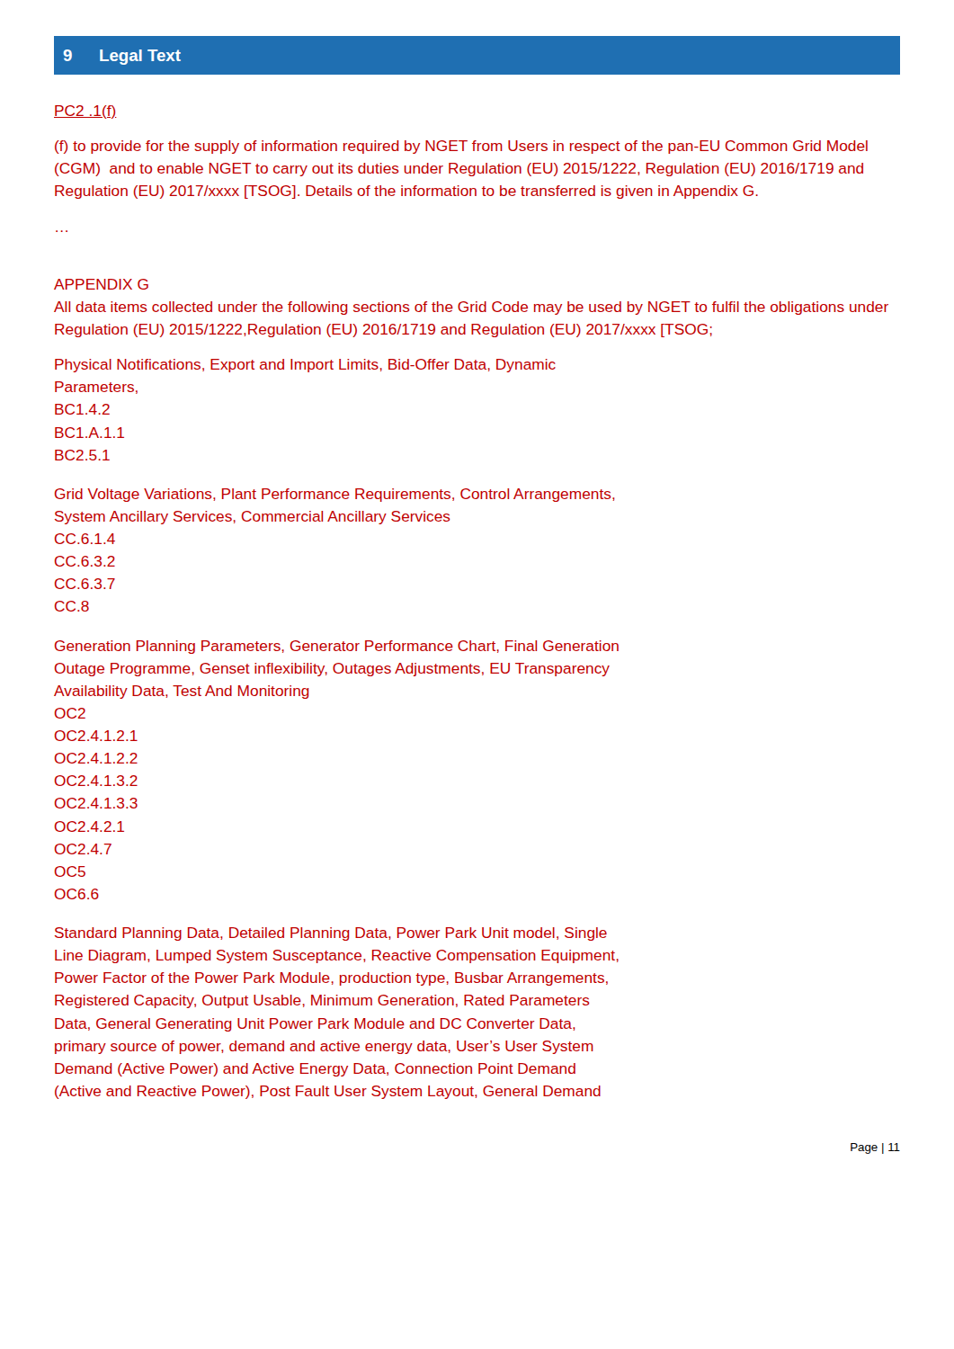9 Legal Text
PC2 .1(f)
(f) to provide for the supply of information required by NGET from Users in respect of the pan-EU Common Grid Model (CGM) and to enable NGET to carry out its duties under Regulation (EU) 2015/1222, Regulation (EU) 2016/1719 and Regulation (EU) 2017/xxxx [TSOG]. Details of the information to be transferred is given in Appendix G.
…
APPENDIX G
All data items collected under the following sections of the Grid Code may be used by NGET to fulfil the obligations under Regulation (EU) 2015/1222,Regulation (EU) 2016/1719 and Regulation (EU) 2017/xxxx [TSOG;
Physical Notifications, Export and Import Limits, Bid-Offer Data, Dynamic
Parameters,
BC1.4.2
BC1.A.1.1
BC2.5.1
Grid Voltage Variations, Plant Performance Requirements, Control Arrangements,
System Ancillary Services, Commercial Ancillary Services
CC.6.1.4
CC.6.3.2
CC.6.3.7
CC.8
Generation Planning Parameters, Generator Performance Chart, Final Generation
Outage Programme, Genset inflexibility, Outages Adjustments, EU Transparency
Availability Data, Test And Monitoring
OC2
OC2.4.1.2.1
OC2.4.1.2.2
OC2.4.1.3.2
OC2.4.1.3.3
OC2.4.2.1
OC2.4.7
OC5
OC6.6
Standard Planning Data, Detailed Planning Data, Power Park Unit model, Single
Line Diagram, Lumped System Susceptance, Reactive Compensation Equipment,
Power Factor of the Power Park Module, production type, Busbar Arrangements,
Registered Capacity, Output Usable, Minimum Generation, Rated Parameters
Data, General Generating Unit Power Park Module and DC Converter Data,
primary source of power, demand and active energy data, User’s User System
Demand (Active Power) and Active Energy Data, Connection Point Demand
(Active and Reactive Power), Post Fault User System Layout, General Demand
Page | 11